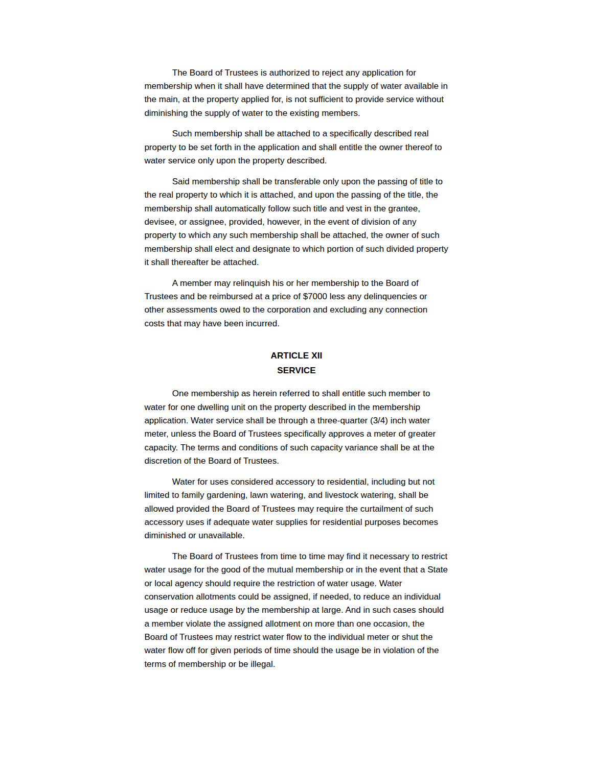The Board of Trustees is authorized to reject any application for membership when it shall have determined that the supply of water available in the main, at the property applied for, is not sufficient to provide service without diminishing the supply of water to the existing members.
Such membership shall be attached to a specifically described real property to be set forth in the application and shall entitle the owner thereof to water service only upon the property described.
Said membership shall be transferable only upon the passing of title to the real property to which it is attached, and upon the passing of the title, the membership shall automatically follow such title and vest in the grantee, devisee, or assignee, provided, however, in the event of division of any property to which any such membership shall be attached, the owner of such membership shall elect and designate to which portion of such divided property it shall thereafter be attached.
A member may relinquish his or her membership to the Board of Trustees and be reimbursed at a price of $7000 less any delinquencies or other assessments owed to the corporation and excluding any connection costs that may have been incurred.
ARTICLE XII
SERVICE
One membership as herein referred to shall entitle such member to water for one dwelling unit on the property described in the membership application. Water service shall be through a three-quarter (3/4) inch water meter, unless the Board of Trustees specifically approves a meter of greater capacity. The terms and conditions of such capacity variance shall be at the discretion of the Board of Trustees.
Water for uses considered accessory to residential, including but not limited to family gardening, lawn watering, and livestock watering, shall be allowed provided the Board of Trustees may require the curtailment of such accessory uses if adequate water supplies for residential purposes becomes diminished or unavailable.
The Board of Trustees from time to time may find it necessary to restrict water usage for the good of the mutual membership or in the event that a State or local agency should require the restriction of water usage. Water conservation allotments could be assigned, if needed, to reduce an individual usage or reduce usage by the membership at large. And in such cases should a member violate the assigned allotment on more than one occasion, the Board of Trustees may restrict water flow to the individual meter or shut the water flow off for given periods of time should the usage be in violation of the terms of membership or be illegal.